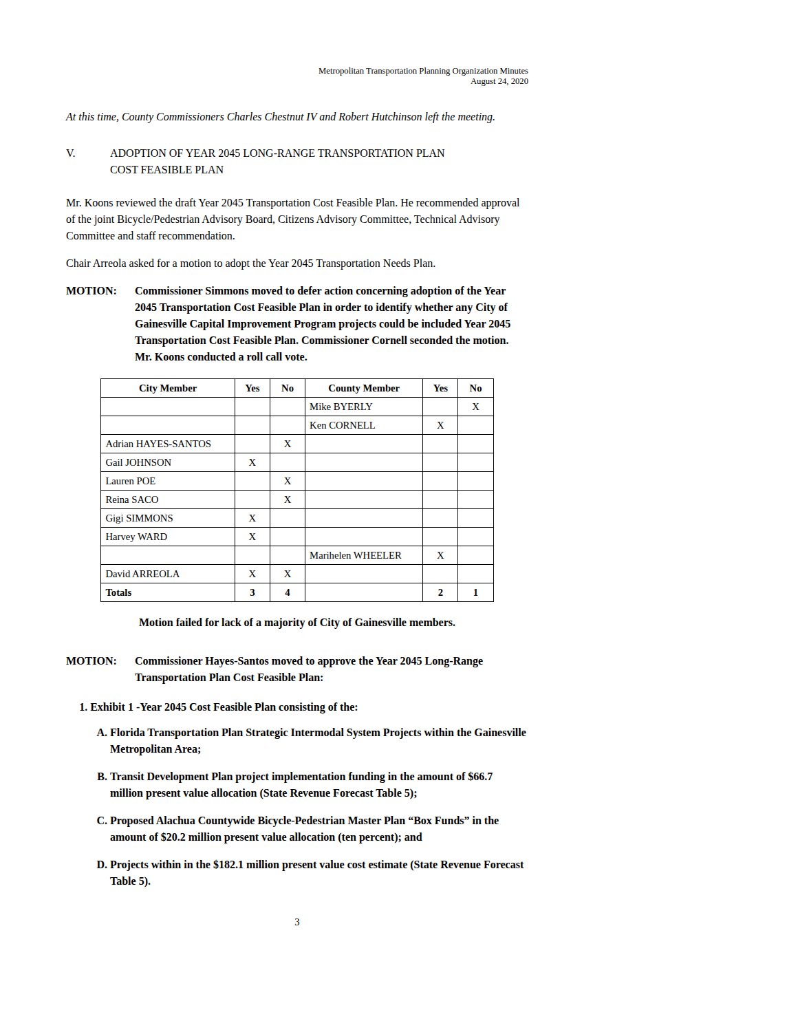Metropolitan Transportation Planning Organization Minutes
August 24, 2020
At this time, County Commissioners Charles Chestnut IV and Robert Hutchinson left the meeting.
V.
ADOPTION OF YEAR 2045 LONG-RANGE TRANSPORTATION PLAN
COST FEASIBLE PLAN
Mr. Koons reviewed the draft Year 2045 Transportation Cost Feasible Plan. He recommended approval of the joint Bicycle/Pedestrian Advisory Board, Citizens Advisory Committee, Technical Advisory Committee and staff recommendation.
Chair Arreola asked for a motion to adopt the Year 2045 Transportation Needs Plan.
MOTION:
Commissioner Simmons moved to defer action concerning adoption of the Year 2045 Transportation Cost Feasible Plan in order to identify whether any City of Gainesville Capital Improvement Program projects could be included Year 2045 Transportation Cost Feasible Plan. Commissioner Cornell seconded the motion. Mr. Koons conducted a roll call vote.
| City Member | Yes | No | County Member | Yes | No |
| --- | --- | --- | --- | --- | --- |
| | | | Mike BYERLY | | X |
| | | | Ken CORNELL | X | |
| Adrian HAYES-SANTOS | | X | | | |
| Gail JOHNSON | X | | | | |
| Lauren POE | | X | | | |
| Reina SACO | | X | | | |
| Gigi SIMMONS | X | | | | |
| Harvey WARD | X | | | | |
| | | | Marihelen WHEELER | X | |
| David ARREOLA | X | X | | | |
| Totals | 3 | 4 | | 2 | 1 |
Motion failed for lack of a majority of City of Gainesville members.
MOTION:
Commissioner Hayes-Santos moved to approve the Year 2045 Long-Range Transportation Plan Cost Feasible Plan:
Exhibit 1 -Year 2045 Cost Feasible Plan consisting of the:
Florida Transportation Plan Strategic Intermodal System Projects within the Gainesville Metropolitan Area;
Transit Development Plan project implementation funding in the amount of $66.7 million present value allocation (State Revenue Forecast Table 5);
Proposed Alachua Countywide Bicycle-Pedestrian Master Plan “Box Funds” in the amount of $20.2 million present value allocation (ten percent); and
Projects within in the $182.1 million present value cost estimate (State Revenue Forecast Table 5).
3